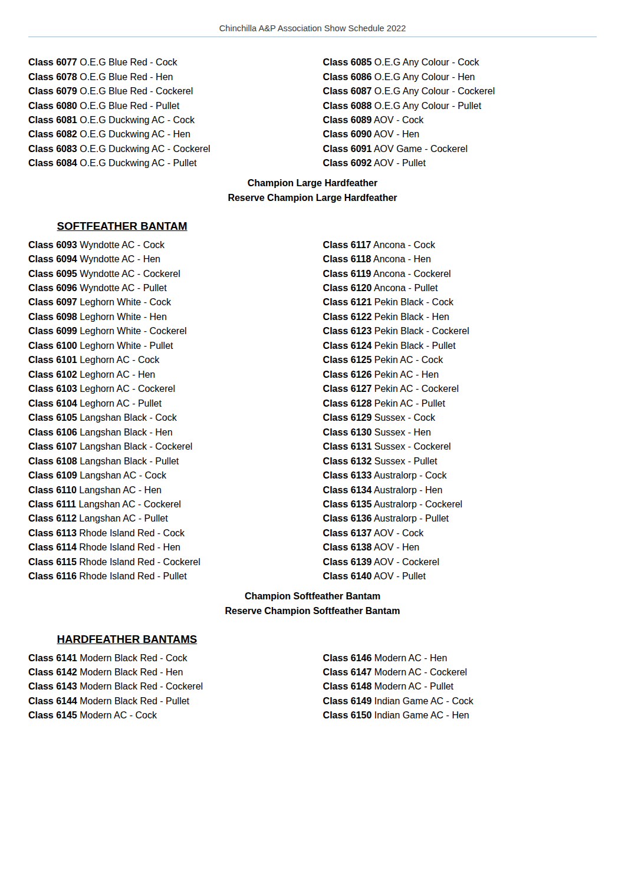Chinchilla A&P Association Show Schedule 2022
Class 6077 O.E.G Blue Red - Cock
Class 6078 O.E.G Blue Red - Hen
Class 6079 O.E.G Blue Red - Cockerel
Class 6080 O.E.G Blue Red - Pullet
Class 6081 O.E.G Duckwing AC - Cock
Class 6082 O.E.G Duckwing AC - Hen
Class 6083 O.E.G Duckwing AC - Cockerel
Class 6084 O.E.G Duckwing AC - Pullet
Class 6085 O.E.G Any Colour - Cock
Class 6086 O.E.G Any Colour - Hen
Class 6087 O.E.G Any Colour - Cockerel
Class 6088 O.E.G Any Colour - Pullet
Class 6089 AOV - Cock
Class 6090 AOV - Hen
Class 6091 AOV Game - Cockerel
Class 6092 AOV - Pullet
Champion Large Hardfeather
Reserve Champion Large Hardfeather
SOFTFEATHER BANTAM
Class 6093 Wyndotte AC - Cock
Class 6094 Wyndotte AC - Hen
Class 6095 Wyndotte AC - Cockerel
Class 6096 Wyndotte AC - Pullet
Class 6097 Leghorn White - Cock
Class 6098 Leghorn White - Hen
Class 6099 Leghorn White - Cockerel
Class 6100 Leghorn White - Pullet
Class 6101 Leghorn AC - Cock
Class 6102 Leghorn AC - Hen
Class 6103 Leghorn AC - Cockerel
Class 6104 Leghorn AC - Pullet
Class 6105 Langshan Black - Cock
Class 6106 Langshan Black - Hen
Class 6107 Langshan Black - Cockerel
Class 6108 Langshan Black - Pullet
Class 6109 Langshan AC - Cock
Class 6110 Langshan AC - Hen
Class 6111 Langshan AC - Cockerel
Class 6112 Langshan AC - Pullet
Class 6113 Rhode Island Red - Cock
Class 6114 Rhode Island Red - Hen
Class 6115 Rhode Island Red - Cockerel
Class 6116 Rhode Island Red - Pullet
Class 6117 Ancona - Cock
Class 6118 Ancona - Hen
Class 6119 Ancona - Cockerel
Class 6120 Ancona - Pullet
Class 6121 Pekin Black - Cock
Class 6122 Pekin Black - Hen
Class 6123 Pekin Black - Cockerel
Class 6124 Pekin Black - Pullet
Class 6125 Pekin AC - Cock
Class 6126 Pekin AC - Hen
Class 6127 Pekin AC - Cockerel
Class 6128 Pekin AC - Pullet
Class 6129 Sussex - Cock
Class 6130 Sussex - Hen
Class 6131 Sussex - Cockerel
Class 6132 Sussex - Pullet
Class 6133 Australorp - Cock
Class 6134 Australorp - Hen
Class 6135 Australorp - Cockerel
Class 6136 Australorp - Pullet
Class 6137 AOV - Cock
Class 6138 AOV - Hen
Class 6139 AOV - Cockerel
Class 6140 AOV - Pullet
Champion Softfeather Bantam
Reserve Champion Softfeather Bantam
HARDFEATHER BANTAMS
Class 6141 Modern Black Red - Cock
Class 6142 Modern Black Red - Hen
Class 6143 Modern Black Red - Cockerel
Class 6144 Modern Black Red - Pullet
Class 6145 Modern AC - Cock
Class 6146 Modern AC - Hen
Class 6147 Modern AC - Cockerel
Class 6148 Modern AC - Pullet
Class 6149 Indian Game AC - Cock
Class 6150 Indian Game AC - Hen